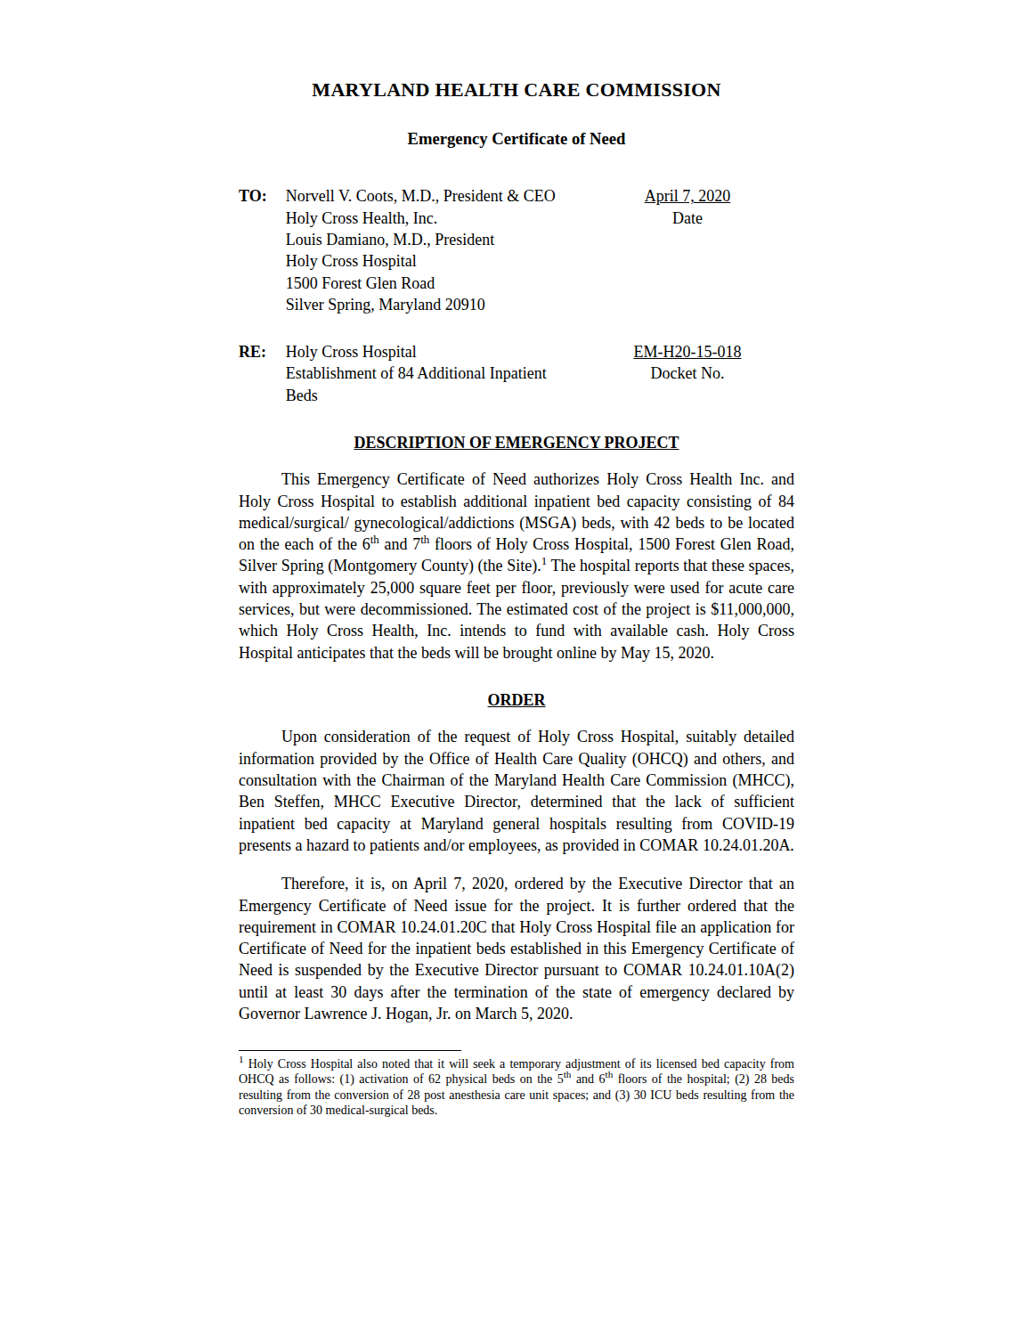MARYLAND HEALTH CARE COMMISSION
Emergency Certificate of Need
| TO: | Norvell V. Coots, M.D., President & CEO | April 7, 2020 |
| | Holy Cross Health, Inc. | Date |
| | Louis Damiano, M.D., President | |
| | Holy Cross Hospital | |
| | 1500 Forest Glen Road | |
| | Silver Spring, Maryland 20910 | |
| RE: | Holy Cross Hospital | EM-H20-15-018 |
| | Establishment of 84 Additional Inpatient Beds | Docket No. |
DESCRIPTION OF EMERGENCY PROJECT
This Emergency Certificate of Need authorizes Holy Cross Health Inc. and Holy Cross Hospital to establish additional inpatient bed capacity consisting of 84 medical/surgical/ gynecological/addictions (MSGA) beds, with 42 beds to be located on the each of the 6th and 7th floors of Holy Cross Hospital, 1500 Forest Glen Road, Silver Spring (Montgomery County) (the Site).1 The hospital reports that these spaces, with approximately 25,000 square feet per floor, previously were used for acute care services, but were decommissioned. The estimated cost of the project is $11,000,000, which Holy Cross Health, Inc. intends to fund with available cash. Holy Cross Hospital anticipates that the beds will be brought online by May 15, 2020.
ORDER
Upon consideration of the request of Holy Cross Hospital, suitably detailed information provided by the Office of Health Care Quality (OHCQ) and others, and consultation with the Chairman of the Maryland Health Care Commission (MHCC), Ben Steffen, MHCC Executive Director, determined that the lack of sufficient inpatient bed capacity at Maryland general hospitals resulting from COVID-19 presents a hazard to patients and/or employees, as provided in COMAR 10.24.01.20A.
Therefore, it is, on April 7, 2020, ordered by the Executive Director that an Emergency Certificate of Need issue for the project. It is further ordered that the requirement in COMAR 10.24.01.20C that Holy Cross Hospital file an application for Certificate of Need for the inpatient beds established in this Emergency Certificate of Need is suspended by the Executive Director pursuant to COMAR 10.24.01.10A(2) until at least 30 days after the termination of the state of emergency declared by Governor Lawrence J. Hogan, Jr. on March 5, 2020.
1 Holy Cross Hospital also noted that it will seek a temporary adjustment of its licensed bed capacity from OHCQ as follows: (1) activation of 62 physical beds on the 5th and 6th floors of the hospital; (2) 28 beds resulting from the conversion of 28 post anesthesia care unit spaces; and (3) 30 ICU beds resulting from the conversion of 30 medical-surgical beds.